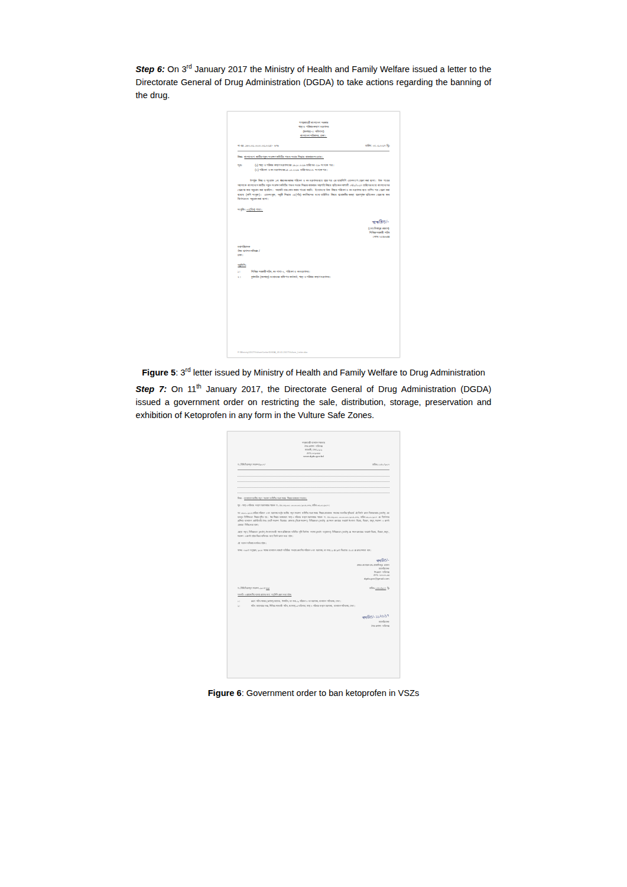Step 6: On 3rd January 2017 the Ministry of Health and Family Welfare issued a letter to the Directorate General of Drug Administration (DGDA) to take actions regarding the banning of the drug.
গণপ্রজাতন্ত্রী বাংলাদেশ সরকার
স্বাস্থ্য ও পরিবার কল্যাণ মন্ত্রণালয়
(জনস্বাস্থ্য-৩ অধিশাখা)
বাংলাদেশ সচিবালয়, ঢাকা।
নং-৪৫.১৬২.০০১.০০.০০.০০১.২০১৫- ৬৭৬
তারিখ: ০৩.০১.২০১৭ খ্রিঃ
বিষয়ঃ বাংলাদেশে জাতীয় শকুন সংরক্ষণ কমিটির পঞ্চম সভার সিদ্ধান্ত বাস্তবায়ন সংক্রান্ত।
সূত্রঃ
(১) স্বাস্থ্য ও পরিবার কল্যাণ মন্ত্রণালয়ের ১৬.১০.২০১৬ তারিখের ৩১৮ সংখ্যক পত্র।
(২) পরিবেশ ও বন মন্ত্রণালয়ের ১৫.১২.২০১৬ তারিখের ৫০৯ সংখ্যক পত্র।
উপর্যুক্ত বিষয় ও সূত্রোক্ত ১নং স্মারকের বরাবর পরিবেশ ও বন মন্ত্রণালয় হতে প্রাপ্ত পত্র এর ছায়ালিপি এতদসংগে প্রেরণ করা হলো। উক্ত পত্রের আলোকে বাংলাদেশে জাতীয় শকুন সংরক্ষণ কমিটির পঞ্চম সভার সিদ্ধান্ত বাস্তবায়ন অগ্রগতি বিষয়ে প্রতিবেদন আগামী ০৭/০১/২০১৭ তারিখের মধ্যে বাংলাদেশের প্রেরণের জন্য অনুরোধ করা হয়েছিল। অদ্যাবধি তার কোন জবাব পাওয়া যায়নি। ইতোমধ্যে উক্ত বিষয়ে পরিবেশ ও বন মন্ত্রণালয় হতে তাগিদ পত্র প্রেরণ করা হয়েছে (কপি সংযুক্ত)। এতদসংযুক্ত, অনুষ্ঠি সিদ্ধান্ত ০৫(পাঁচ) কর্মদিবসের মধ্যে তারিখিত বিষয়ে প্রয়োজনীয় ব্যবস্থা গ্রহণপূর্বক প্রতিবেদন প্রেরণের জন্য নির্দেশক্রমে অনুরোধ করা হলো।
সংযুক্তিঃ ০৩(তিন) পাতা।
স্বাক্ষরিত/-
(মোঃ মিজানুর রহমান)
সিনিয়র সহকারী সচিব
ফোনঃ ৯৫৪০৬৪৪
মহাপরিচালক
ঔষধ প্রশাসন অধিদপ্তর /
ঢাকা।
অনুলিপিঃ
১।সিনিয়র সহকারী সচিব, বন শাখা-২, পরিবেশ ও বন মন্ত্রণালয়।
২।যুগ্মসচিব (জনস্বাস্থ্য) মহোদয়ের ব্যক্তিগত কর্মকর্তা, স্বাস্থ্য ও পরিবার কল্যাণ মন্ত্রণালয়।
F:\Ministry\2017\Vulture\Letter\DGDA_03.01.2017\Vulture_Letter.doc
Figure 5: 3rd letter issued by Ministry of Health and Family Welfare to Drug Administration
Step 7: On 11th January 2017, the Directorate General of Drug Administration (DGDA) issued a government order on restricting the sale, distribution, storage, preservation and exhibition of Ketoprofen in any form in the Vulture Safe Zones.
গণপ্রজাতন্ত্রী বাংলাদেশ সরকার
ঔষধ প্রশাসন অধিদপ্তর
মহাখালী, ঢাকা-১২১২
ফোনঃ ৮৮২৮৫৫৫
www.dgda.gov.bd
নং-ডিজিডিএ/শকুন সংরক্ষণ/২০১৭/
তারিখঃ ১১/০১/২০১৭
বিষয় : বাংলাদেশে জাতীয় শকুন সংরক্ষণ কমিটির পঞ্চম সভার সিদ্ধান্ত বাস্তবায়ন সংক্রান্ত।
সূত্র : স্বাস্থ্য ও পরিবার কল্যাণ মন্ত্রণালয়ের স্মারক নং- ৪৫.১৬২.০০১.০০.০০.০০১.২০১৫-৬৭৬, তারিখ ০৩-০১-২০১৭।
গত ০৩-০১-২০১৬ তারিখে পরিবেশ ও বন মন্ত্রণালয় কর্তৃক জাতীয় শকুন সংরক্ষণ কমিটির পঞ্চম সভার সিদ্ধান্ত মোতাবেক সকলের অবগতির সুবিধার্থে এই নির্দেশ প্রদান নিম্নোক্তভাবে (কেটো) এবং ব্যবহৃত নির্দিষ্টকরণ সিদ্ধান্ত গৃহীত হয়। উক্ত সিদ্ধান্ত বাস্তবায়নে স্বাস্থ্য ও পরিবার কল্যাণ মন্ত্রণালয়ের স্মারক নং- ৪৫.১৬২.০০১.০০.০০.০০১.২০১৫-৬৭৬, তারিখ ০৩-০১-২০১৭ এর নির্দেশনার প্রেক্ষিতে বাংলাদেশ ভেটেরিনারি ঔষধ দ্রব্যটি সংরক্ষণ বিক্রয়ের এলাকায় (ভিএস সংরক্ষণ) নিষিদ্ধকরণ (কেটো) এর সকল প্রকারের ফরমেট উৎপাদন বিক্রয়, বিতরণ, মজুদ, সংরক্ষণ ও প্রদর্শন এতদ্বারা নিষিদ্ধ করা হলো।
এছাড়া শকুন, নিষিদ্ধকরণ (কেটো) উৎপাদনকারী সকল প্রতিষ্ঠানকে অবিহিত দৃষ্টি নির্দেশক পণ্যসহ (কেটো অনুমোদন) নিষিদ্ধকরণ (কেটো) এর সকল প্রকারের ফরমেট বিক্রয়, বিতরণ, মজুদ, সংরক্ষণ ও প্রদর্শন হইতে বিরত থাকিবার জন্য নির্দেশ প্রদান করা হইল।
এই আদেশ অবিলম্বে কার্যকর হইবে।
স্বাক্ষর ও ৩০নং অনুচ্ছেদ, ২০১৫ সালের বাংলাদেশ গেজেটে অতিরিক্ত সংখ্যায় প্রকাশিত পরিবেশ ও বন মন্ত্রণালয়, বন শাখা-২ এর ২৫নং বিধানের ৪১১৪ এর প্রদত্ত ক্ষমতা বলে।
স্বাক্ষরিত/-
মেজর জেনারেল মোঃ মোস্তাফিজুর রহমান
মহাপরিচালক
উপ-প্রধান অধিদপ্তর
ফোনঃ ৯৮৮-৮৮-৩৩
dgda.gov@gmail.com
নং-ডিজিডিএ/শকুন সংরক্ষণ-২০১৭/ ৫২৫
তারিখঃ ১১/০১/২০১৭ খ্রিঃ
অবগতি ও প্রয়োজনীয় ব্যবস্থা গ্রহণের জন্য অনুলিপি প্রেরণ করা হইলঃ
১।প্রধান সচিব সমন্বয় (প্রশাসন) মহোদয়, উপসচিব, বন শাখা-২, পরিবেশ ও বন মন্ত্রণালয়, বাংলাদেশ সচিবালয়, ঢাকা।
২।সচিব মহোদয়ের দপ্তর, সিনিয়র সহকারী সচিব, জনস্বাস্থ্য-৩ অধিশাখা, স্বাস্থ্য ও পরিবার কল্যাণ মন্ত্রণালয়, বাংলাদেশ সচিবালয়, ঢাকা।
স্বাক্ষরিত/- ১১/০১/১৭
মহাপরিচালক
ঔষধ প্রশাসন অধিদপ্তর
Figure 6: Government order to ban ketoprofen in VSZs